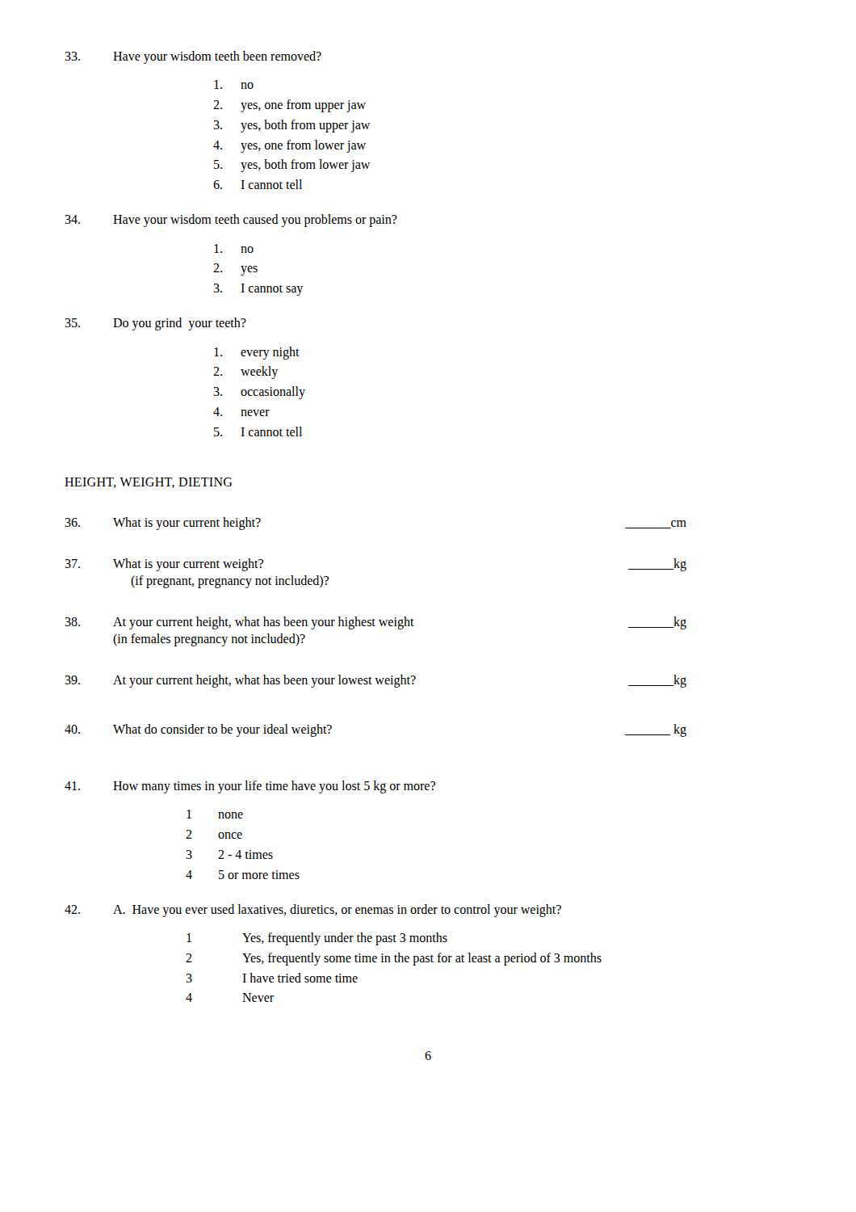33. Have your wisdom teeth been removed?
no
yes, one from upper jaw
yes, both from upper jaw
yes, one from lower jaw
yes, both from lower jaw
I cannot tell
34. Have your wisdom teeth caused you problems or pain?
no
yes
I cannot say
35. Do you grind your teeth?
every night
weekly
occasionally
never
I cannot tell
HEIGHT, WEIGHT, DIETING
36. What is your current height?_______cm
37. What is your current weight?(if pregnant, pregnancy not included)?_______kg
38. At your current height, what has been your highest weight
(in females pregnancy not included)?_______kg
39. At your current height, what has been your lowest weight?_______kg
40. What do consider to be your ideal weight?_______ kg
41. How many times in your life time have you lost 5 kg or more?
1none
2once
32 - 4 times
45 or more times
42. A. Have you ever used laxatives, diuretics, or enemas in order to control your weight?
1 Yes, frequently under the past 3 months
2 Yes, frequently some time in the past for at least a period of 3 months
3 I have tried some time
4 Never
6